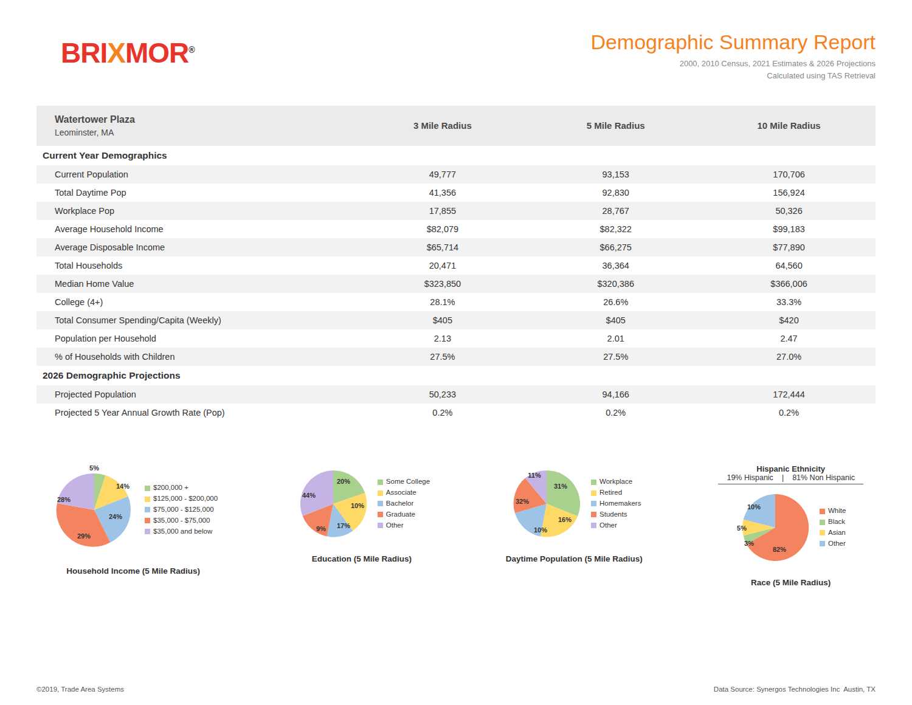BRI XMOR®
Demographic Summary Report
2000, 2010 Census, 2021 Estimates & 2026 Projections
Calculated using TAS Retrieval
| Watertower Plaza Leominster, MA | 3 Mile Radius | 5 Mile Radius | 10 Mile Radius |
| --- | --- | --- | --- |
| Current Year Demographics |
| Current Population | 49,777 | 93,153 | 170,706 |
| Total Daytime Pop | 41,356 | 92,830 | 156,924 |
| Workplace Pop | 17,855 | 28,767 | 50,326 |
| Average Household Income | $82,079 | $82,322 | $99,183 |
| Average Disposable Income | $65,714 | $66,275 | $77,890 |
| Total Households | 20,471 | 36,364 | 64,560 |
| Median Home Value | $323,850 | $320,386 | $366,006 |
| College (4+) | 28.1% | 26.6% | 33.3% |
| Total Consumer Spending/Capita (Weekly) | $405 | $405 | $420 |
| Population per Household | 2.13 | 2.01 | 2.47 |
| % of Households with Children | 27.5% | 27.5% | 27.0% |
| 2026 Demographic Projections |
| Projected Population | 50,233 | 94,166 | 172,444 |
| Projected 5 Year Annual Growth Rate (Pop) | 0.2% | 0.2% | 0.2% |
5% 14% 24% 29% 28%
$200,000 +
$125,000 - $200,000
$75,000 - $125,000
$35,000 - $75,000
$35,000 and below
Household Income (5 Mile Radius)
20% 10% 17% 9% 44%
Some College
Associate
Bachelor
Graduate
Other
Education (5 Mile Radius)
31% 16% 10% 32% 11%
Workplace
Retired
Homemakers
Students
Other
Daytime Population (5 Mile Radius)
Hispanic Ethnicity
19% Hispanic|81% Non Hispanic
82% 3% 5% 10%
White
Black
Asian
Other
Race (5 Mile Radius)
©2019, Trade Area Systems
Data Source: Synergos Technologies Inc Austin, TX